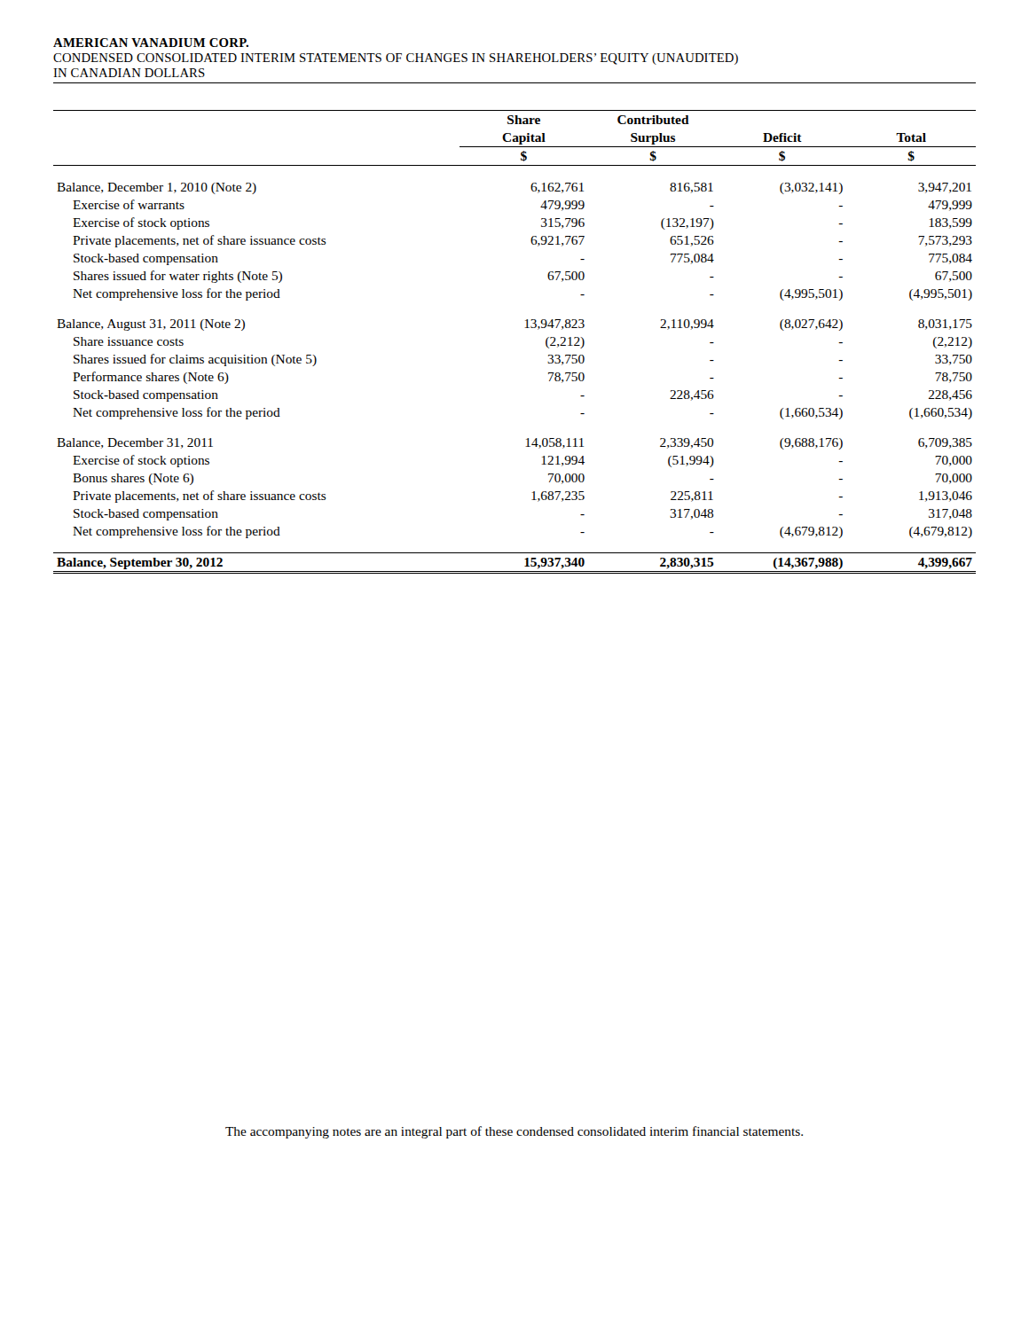AMERICAN VANADIUM CORP.
CONDENSED CONSOLIDATED INTERIM STATEMENTS OF CHANGES IN SHAREHOLDERS’ EQUITY (UNAUDITED)
IN CANADIAN DOLLARS
| | Share | Contributed | | |
| --- | --- | --- | --- | --- |
| | Capital | Surplus | Deficit | Total |
| | $ | $ | $ | $ |
| Balance, December 1, 2010 (Note 2) | 6,162,761 | 816,581 | (3,032,141) | 3,947,201 |
| Exercise of warrants | 479,999 | - | - | 479,999 |
| Exercise of stock options | 315,796 | (132,197) | - | 183,599 |
| Private placements, net of share issuance costs | 6,921,767 | 651,526 | - | 7,573,293 |
| Stock-based compensation | - | 775,084 | - | 775,084 |
| Shares issued for water rights (Note 5) | 67,500 | - | - | 67,500 |
| Net comprehensive loss for the period | - | - | (4,995,501) | (4,995,501) |
| Balance, August 31, 2011 (Note 2) | 13,947,823 | 2,110,994 | (8,027,642) | 8,031,175 |
| Share issuance costs | (2,212) | - | - | (2,212) |
| Shares issued for claims acquisition (Note 5) | 33,750 | - | - | 33,750 |
| Performance shares (Note 6) | 78,750 | - | - | 78,750 |
| Stock-based compensation | - | 228,456 | - | 228,456 |
| Net comprehensive loss for the period | - | - | (1,660,534) | (1,660,534) |
| Balance, December 31, 2011 | 14,058,111 | 2,339,450 | (9,688,176) | 6,709,385 |
| Exercise of stock options | 121,994 | (51,994) | - | 70,000 |
| Bonus shares (Note 6) | 70,000 | - | - | 70,000 |
| Private placements, net of share issuance costs | 1,687,235 | 225,811 | - | 1,913,046 |
| Stock-based compensation | - | 317,048 | - | 317,048 |
| Net comprehensive loss for the period | - | - | (4,679,812) | (4,679,812) |
| Balance, September 30, 2012 | 15,937,340 | 2,830,315 | (14,367,988) | 4,399,667 |
The accompanying notes are an integral part of these condensed consolidated interim financial statements.